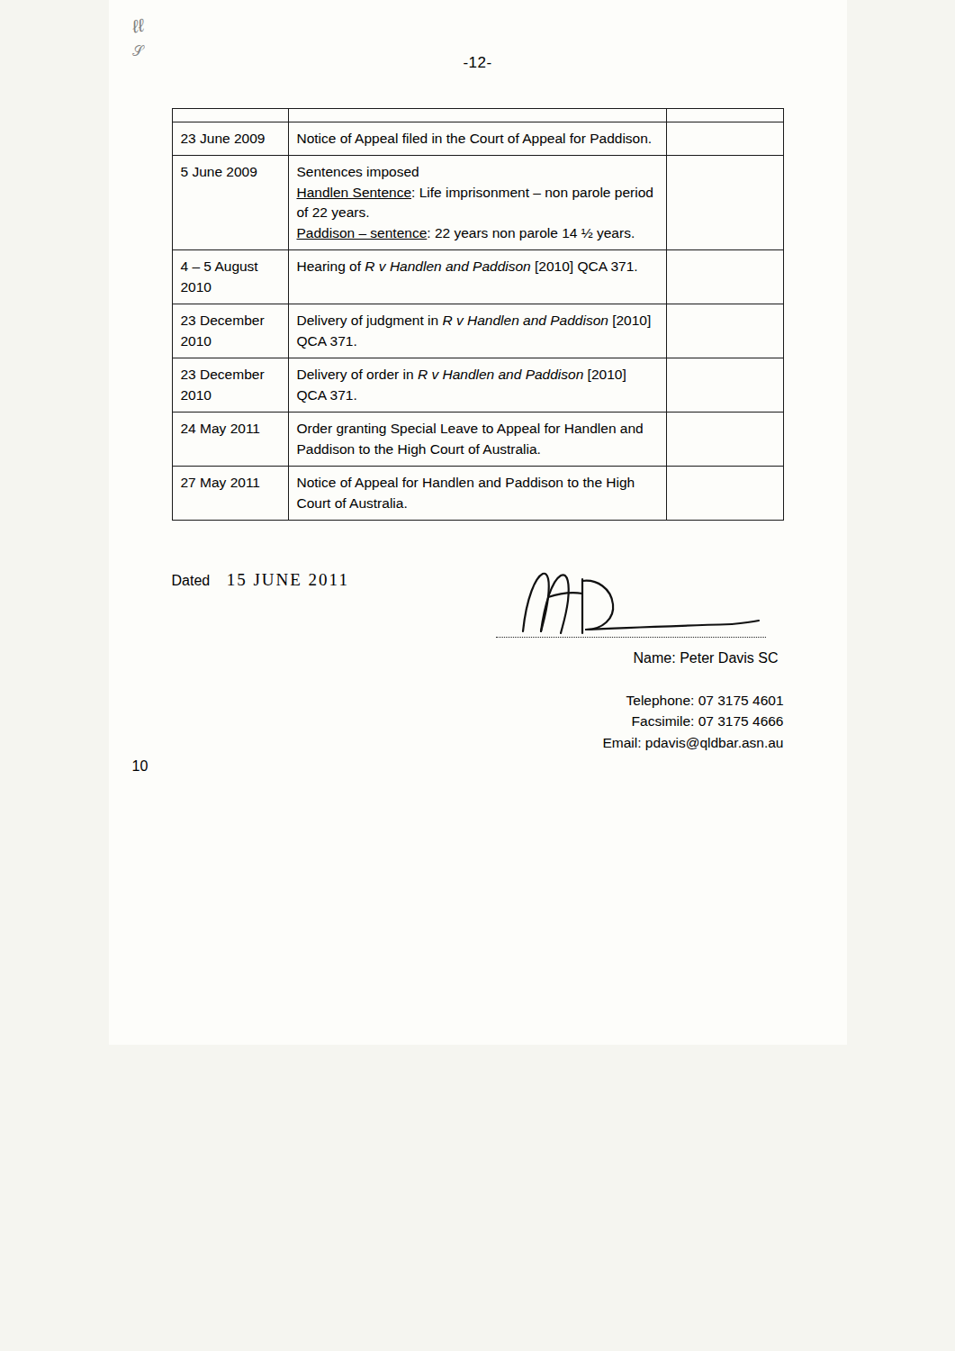ℓℓ
𝒮
-12-
| 23 June 2009 | Notice of Appeal filed in the Court of Appeal for Paddison. | |
| 5 June 2009 | Sentences imposed Handlen Sentence : Life imprisonment – non parole period of 22 years. Paddison – sentence : 22 years non parole 14 ½ years. | |
| 4 – 5 August 2010 | Hearing of R v Handlen and Paddison [2010] QCA 371. | |
| 23 December 2010 | Delivery of judgment in R v Handlen and Paddison [2010] QCA 371. | |
| 23 December 2010 | Delivery of order in R v Handlen and Paddison [2010] QCA 371. | |
| 24 May 2011 | Order granting Special Leave to Appeal for Handlen and Paddison to the High Court of Australia. | |
| 27 May 2011 | Notice of Appeal for Handlen and Paddison to the High Court of Australia. | |
Dated 15 JUNE 2011
Name: Peter Davis SC
Telephone: 07 3175 4601
Facsimile: 07 3175 4666
Email: pdavis@qldbar.asn.au
10